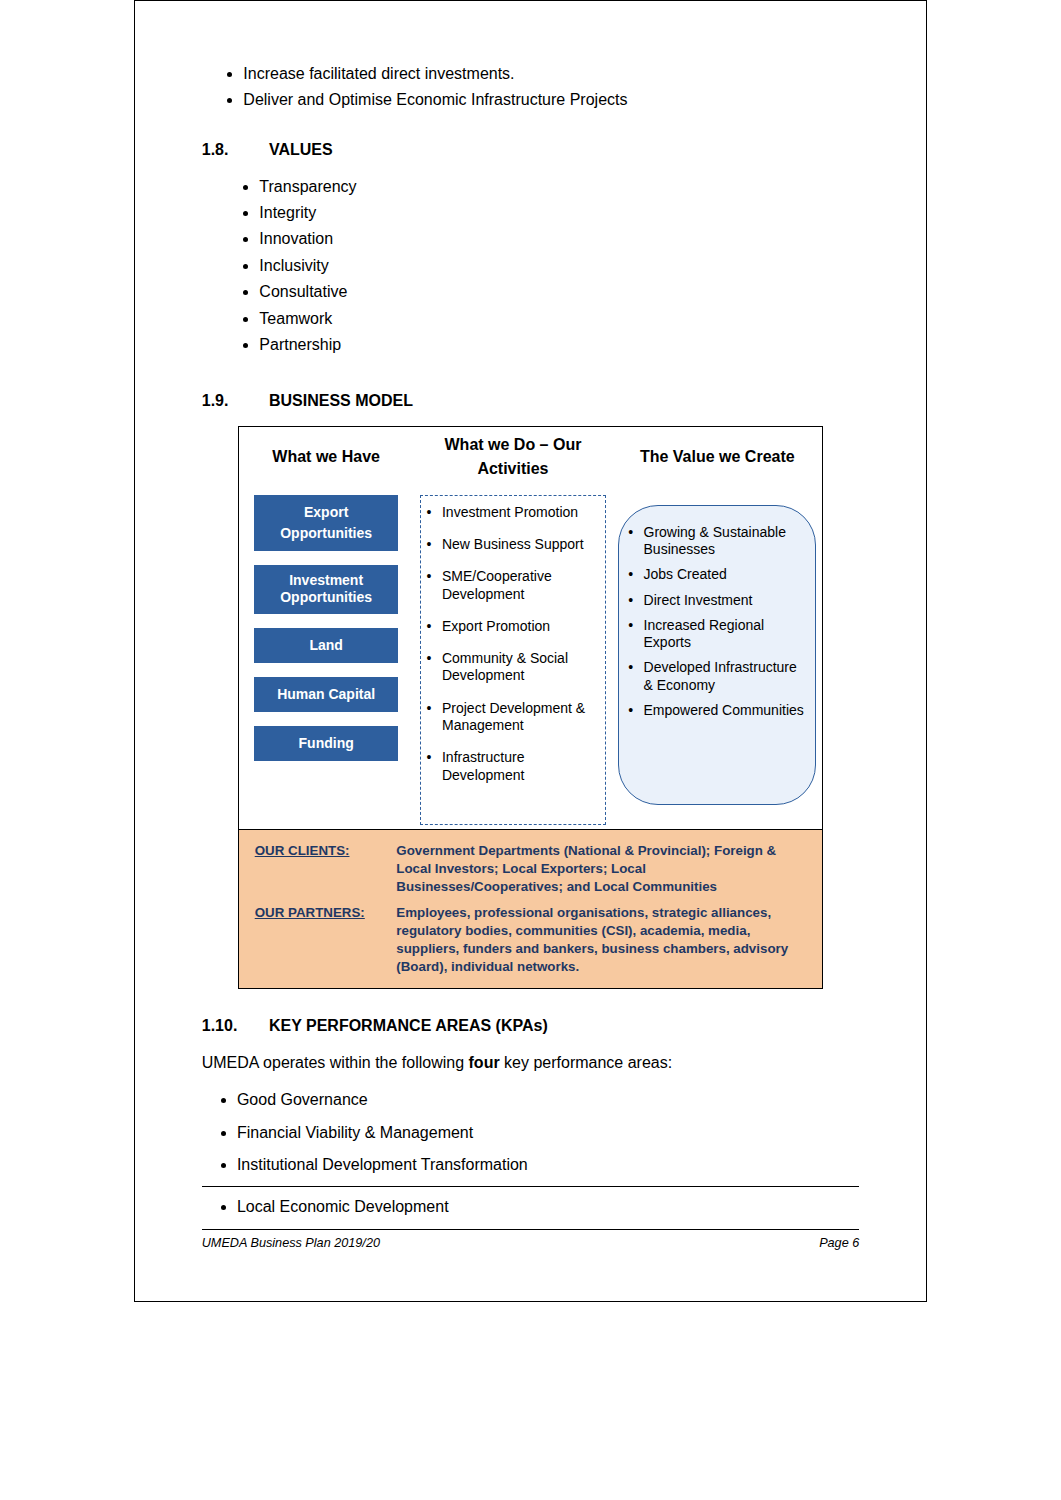Increase facilitated direct investments.
Deliver and Optimise Economic Infrastructure Projects
1.8. VALUES
Transparency
Integrity
Innovation
Inclusivity
Consultative
Teamwork
Partnership
1.9. BUSINESS MODEL
| What we Have | What we Do – Our Activities | The Value we Create |
| --- | --- | --- |
| Export Opportunities Investment Opportunities Land Human Capital Funding | Investment Promotion New Business Support SME/Cooperative Development Export Promotion Community & Social Development Project Development & Management Infrastructure Development | Growing & Sustainable Businesses Jobs Created Direct Investment Increased Regional Exports Developed Infrastructure & Economy Empowered Communities |
| / OUR CLIENTS: / Government Departments (National & Provincial); Foreign & Local Investors; Local Exporters; Local Businesses/Cooperatives; and Local Communities / / OUR PARTNERS: / Employees, professional organisations, strategic alliances, regulatory bodies, communities (CSI), academia, media, suppliers, funders and bankers, business chambers, advisory (Board), individual networks. / |
1.10. KEY PERFORMANCE AREAS (KPAs)
UMEDA operates within the following four key performance areas:
Good Governance
Financial Viability & Management
Institutional Development Transformation
Local Economic Development
UMEDA Business Plan 2019/20 Page 6